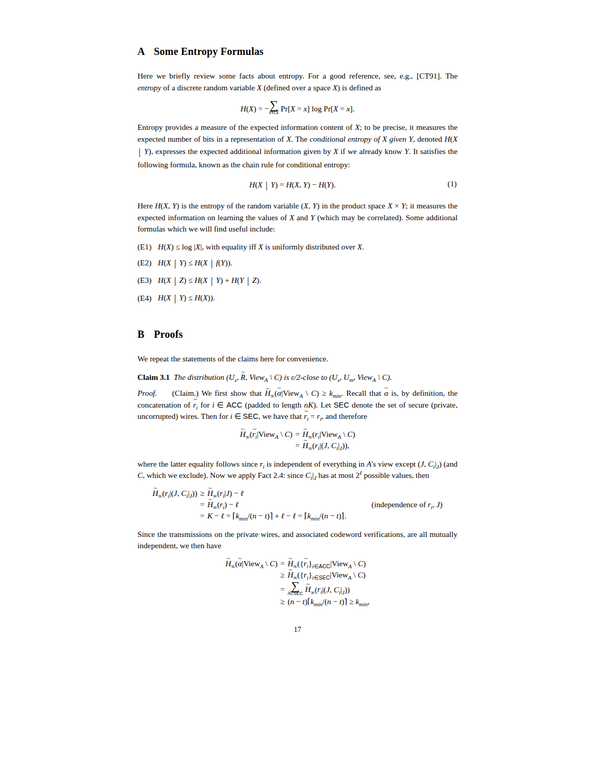ASome Entropy Formulas
Here we briefly review some facts about entropy. For a good reference, see, e.g., [CT91]. The entropy of a discrete random variable X (defined over a space X) is defined as
H(X) = −∑x∈X Pr[X = x] log Pr[X = x].
Entropy provides a measure of the expected information content of X; to be precise, it measures the expected number of bits in a representation of X. The conditional entropy of X given Y, denoted H(X | Y), expresses the expected additional information given by X if we already know Y. It satisfies the following formula, known as the chain rule for conditional entropy:
(1) H(X | Y) = H(X, Y) − H(Y).
Here H(X, Y) is the entropy of the random variable (X, Y) in the product space X × Y; it measures the expected information on learning the values of X and Y (which may be correlated). Some additional formulas which we will find useful include:
(E1) H(X) ≤ log |X|, with equality iff X is uniformly distributed over X.
(E2) H(X | Y) ≤ H(X | f(Y)).
(E3) H(X | Z) ≤ H(X | Y) + H(Y | Z).
(E4) H(X | Y) ≤ H(X)).
BProofs
We repeat the statements of the claims here for convenience.
Claim 3.1 The distribution (Us, ~R, ViewA \ C) is ε/2-close to (Us, Um, ViewA \ C).
Proof. (Claim.) We first show that ~H∞(~α|ViewA \ C) ≥ kmin. Recall that ~α is, by definition, the concatenation of ~ri for i ∈ ACC (padded to length nK). Let SEC denote the set of secure (private, uncorrupted) wires. Then for i ∈ SEC, we have that ~ri = ri, and therefore
~H∞(~ri|ViewA \ C)
=
~H∞(ri|ViewA \ C)
=
~H∞(ri|(J, Ci|J)),
where the latter equality follows since ri is independent of everything in A's view except (J, Ci|J) (and C, which we exclude). Now we apply Fact 2.4: since Ci|J has at most 2ℓ possible values, then
~H∞(ri|(J, Ci|J))
≥
~H∞(ri|J) − ℓ
=
~H∞(ri) − ℓ
(independence of ri, J)
=
K − ℓ = ⌈kmin/(n − t)⌉ + ℓ − ℓ = ⌈kmin/(n − t)⌉.
Since the transmissions on the private wires, and associated codeword verifications, are all mutually independent, we then have
~H∞(~α|ViewA \ C)
=
~H∞({~ri}i∈ACC|ViewA \ C)
≥
~H∞({ri}i∈SEC|ViewA \ C)
=
∑i∈SEC ~H∞(ri|(J, Ci|J))
≥
(n − t)⌈kmin/(n − t)⌉ ≥ kmin,
17